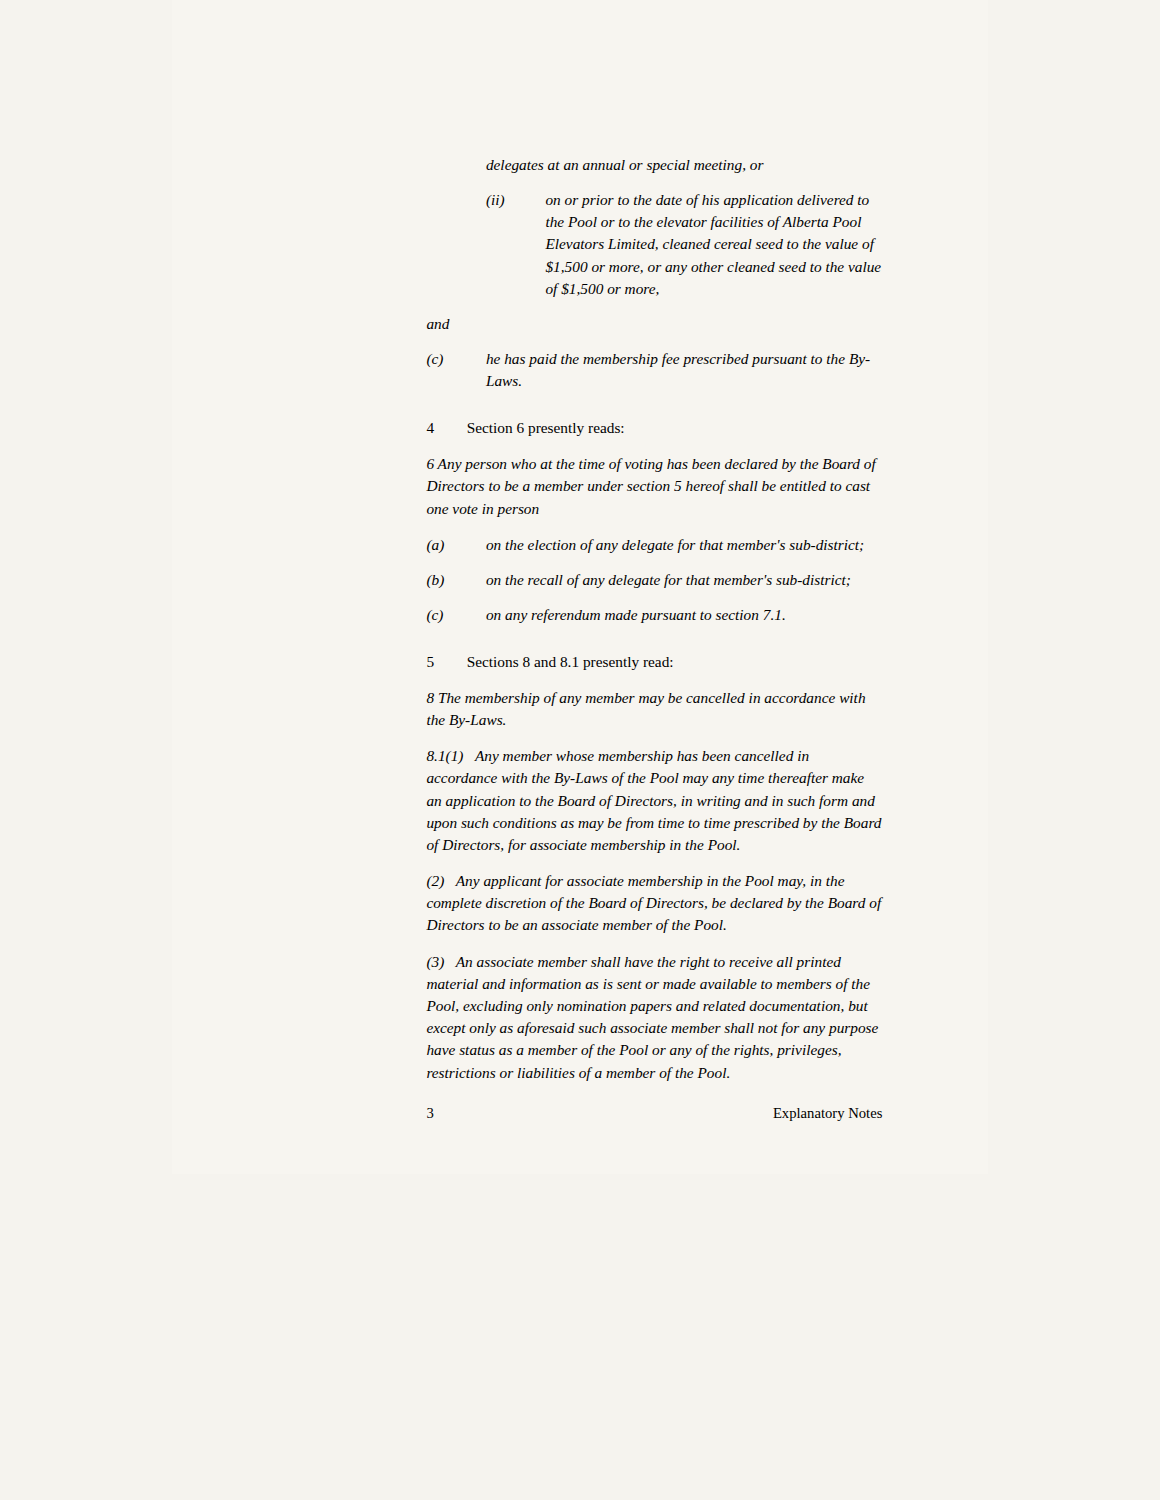delegates at an annual or special meeting, or
(ii) on or prior to the date of his application delivered to the Pool or to the elevator facilities of Alberta Pool Elevators Limited, cleaned cereal seed to the value of $1,500 or more, or any other cleaned seed to the value of $1,500 or more,
and
(c) he has paid the membership fee prescribed pursuant to the By-Laws.
4 Section 6 presently reads:
6 Any person who at the time of voting has been declared by the Board of Directors to be a member under section 5 hereof shall be entitled to cast one vote in person
(a) on the election of any delegate for that member's sub-district;
(b) on the recall of any delegate for that member's sub-district;
(c) on any referendum made pursuant to section 7.1.
5 Sections 8 and 8.1 presently read:
8 The membership of any member may be cancelled in accordance with the By-Laws.
8.1(1) Any member whose membership has been cancelled in accordance with the By-Laws of the Pool may any time thereafter make an application to the Board of Directors, in writing and in such form and upon such conditions as may be from time to time prescribed by the Board of Directors, for associate membership in the Pool.
(2) Any applicant for associate membership in the Pool may, in the complete discretion of the Board of Directors, be declared by the Board of Directors to be an associate member of the Pool.
(3) An associate member shall have the right to receive all printed material and information as is sent or made available to members of the Pool, excluding only nomination papers and related documentation, but except only as aforesaid such associate member shall not for any purpose have status as a member of the Pool or any of the rights, privileges, restrictions or liabilities of a member of the Pool.
3 Explanatory Notes